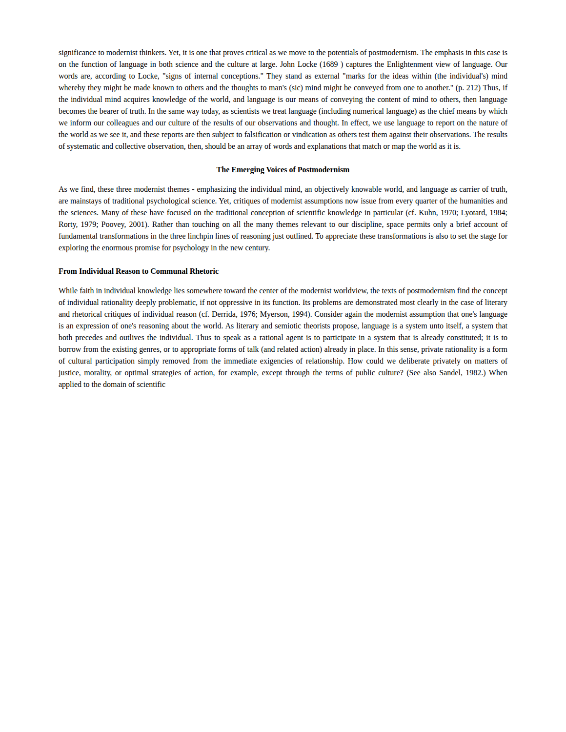significance to modernist thinkers. Yet, it is one that proves critical as we move to the potentials of postmodernism. The emphasis in this case is on the function of language in both science and the culture at large. John Locke (1689 ) captures the Enlightenment view of language. Our words are, according to Locke, "signs of internal conceptions." They stand as external "marks for the ideas within (the individual's) mind whereby they might be made known to others and the thoughts to man's (sic) mind might be conveyed from one to another." (p. 212) Thus, if the individual mind acquires knowledge of the world, and language is our means of conveying the content of mind to others, then language becomes the bearer of truth. In the same way today, as scientists we treat language (including numerical language) as the chief means by which we inform our colleagues and our culture of the results of our observations and thought. In effect, we use language to report on the nature of the world as we see it, and these reports are then subject to falsification or vindication as others test them against their observations. The results of systematic and collective observation, then, should be an array of words and explanations that match or map the world as it is.
The Emerging Voices of Postmodernism
As we find, these three modernist themes - emphasizing the individual mind, an objectively knowable world, and language as carrier of truth, are mainstays of traditional psychological science. Yet, critiques of modernist assumptions now issue from every quarter of the humanities and the sciences. Many of these have focused on the traditional conception of scientific knowledge in particular (cf. Kuhn, 1970; Lyotard, 1984; Rorty, 1979; Poovey, 2001). Rather than touching on all the many themes relevant to our discipline, space permits only a brief account of fundamental transformations in the three linchpin lines of reasoning just outlined. To appreciate these transformations is also to set the stage for exploring the enormous promise for psychology in the new century.
From Individual Reason to Communal Rhetoric
While faith in individual knowledge lies somewhere toward the center of the modernist worldview, the texts of postmodernism find the concept of individual rationality deeply problematic, if not oppressive in its function. Its problems are demonstrated most clearly in the case of literary and rhetorical critiques of individual reason (cf. Derrida, 1976; Myerson, 1994). Consider again the modernist assumption that one's language is an expression of one's reasoning about the world. As literary and semiotic theorists propose, language is a system unto itself, a system that both precedes and outlives the individual. Thus to speak as a rational agent is to participate in a system that is already constituted; it is to borrow from the existing genres, or to appropriate forms of talk (and related action) already in place. In this sense, private rationality is a form of cultural participation simply removed from the immediate exigencies of relationship. How could we deliberate privately on matters of justice, morality, or optimal strategies of action, for example, except through the terms of public culture? (See also Sandel, 1982.) When applied to the domain of scientific